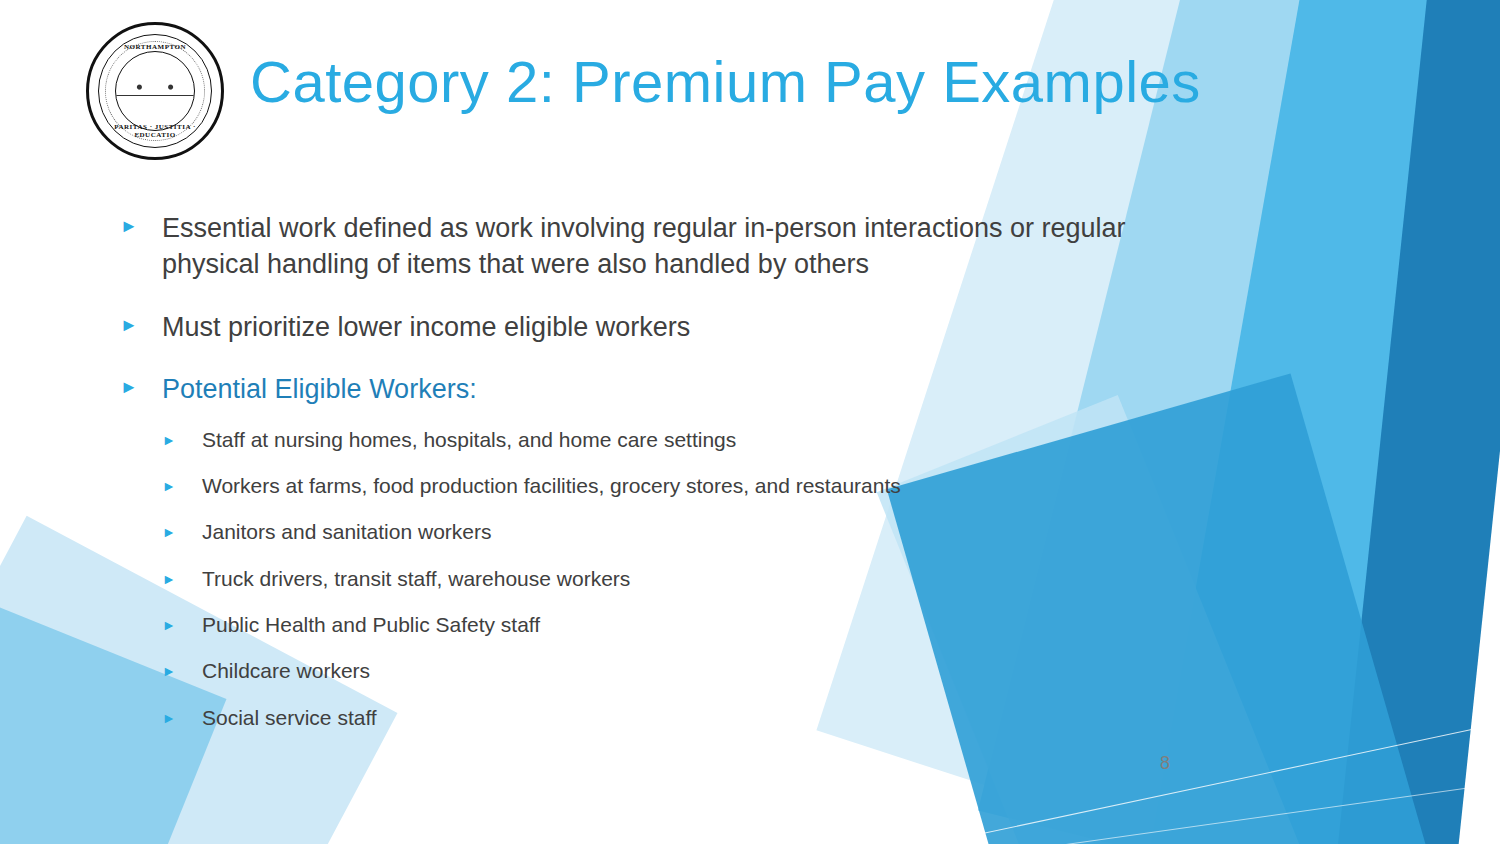NORTHAMPTON
PARITAS · JUSTITIA · EDUCATIO
Category 2: Premium Pay Examples
Essential work defined as work involving regular in-person interactions or regular physical handling of items that were also handled by others
Must prioritize lower income eligible workers
Potential Eligible Workers:
Staff at nursing homes, hospitals, and home care settings
Workers at farms, food production facilities, grocery stores, and restaurants
Janitors and sanitation workers
Truck drivers, transit staff, warehouse workers
Public Health and Public Safety staff
Childcare workers
Social service staff
8